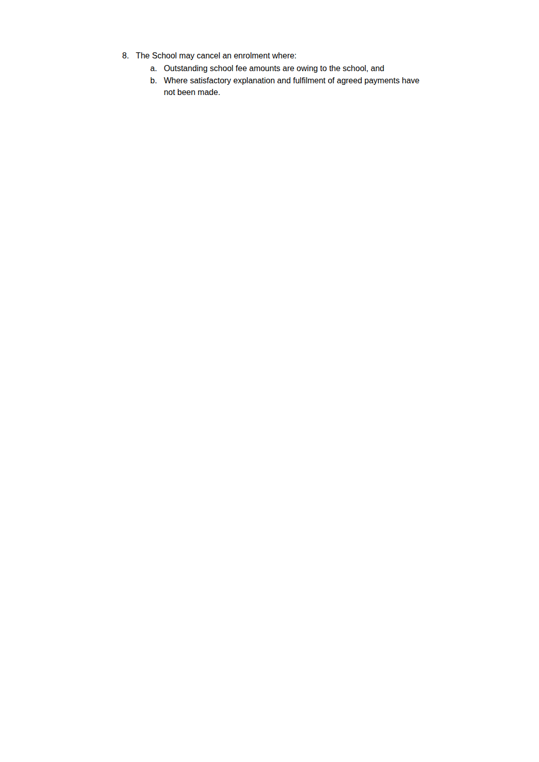The School may cancel an enrolment where:
Outstanding school fee amounts are owing to the school, and
Where satisfactory explanation and fulfilment of agreed payments have not been made.